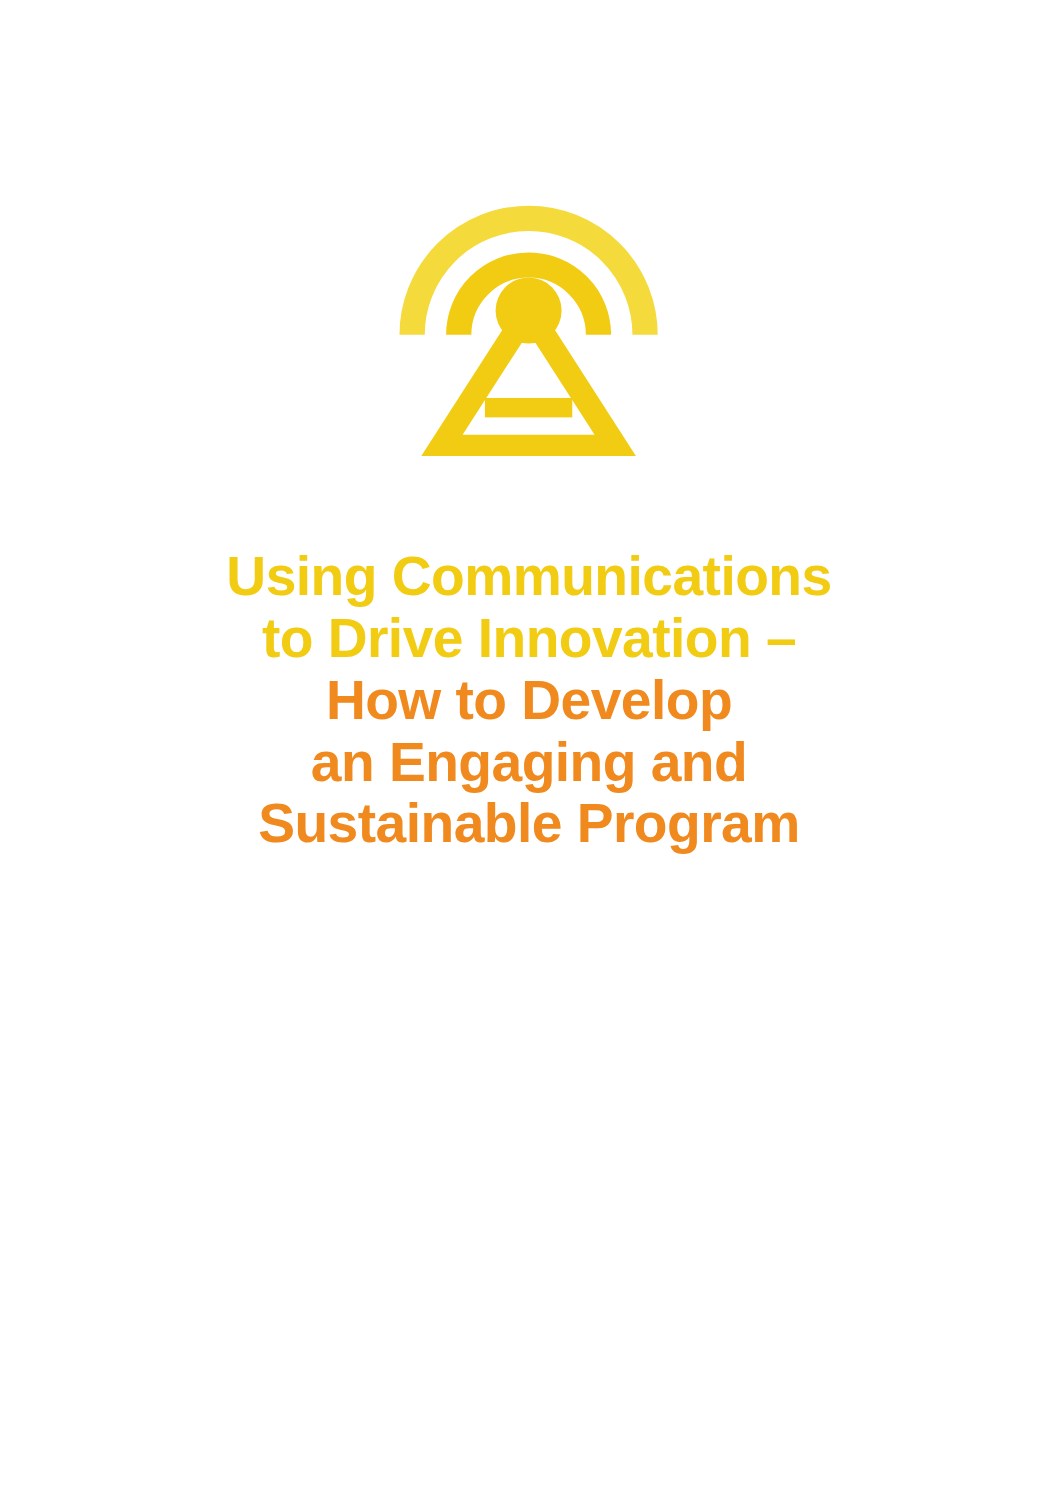Using Communications to Drive Innovation – How to Develop an Engaging and Sustainable Program